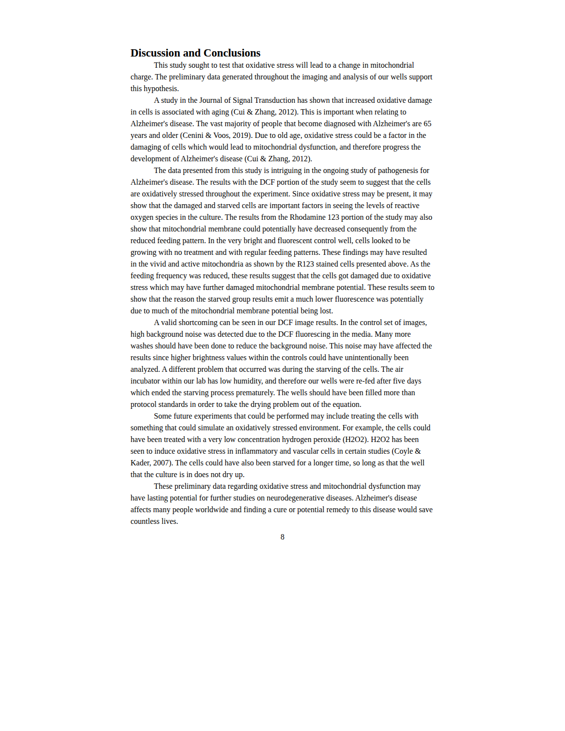Discussion and Conclusions
This study sought to test that oxidative stress will lead to a change in mitochondrial charge. The preliminary data generated throughout the imaging and analysis of our wells support this hypothesis.
A study in the Journal of Signal Transduction has shown that increased oxidative damage in cells is associated with aging (Cui & Zhang, 2012). This is important when relating to Alzheimer's disease. The vast majority of people that become diagnosed with Alzheimer's are 65 years and older (Cenini & Voos, 2019). Due to old age, oxidative stress could be a factor in the damaging of cells which would lead to mitochondrial dysfunction, and therefore progress the development of Alzheimer's disease (Cui & Zhang, 2012).
The data presented from this study is intriguing in the ongoing study of pathogenesis for Alzheimer's disease. The results with the DCF portion of the study seem to suggest that the cells are oxidatively stressed throughout the experiment. Since oxidative stress may be present, it may show that the damaged and starved cells are important factors in seeing the levels of reactive oxygen species in the culture. The results from the Rhodamine 123 portion of the study may also show that mitochondrial membrane could potentially have decreased consequently from the reduced feeding pattern. In the very bright and fluorescent control well, cells looked to be growing with no treatment and with regular feeding patterns. These findings may have resulted in the vivid and active mitochondria as shown by the R123 stained cells presented above. As the feeding frequency was reduced, these results suggest that the cells got damaged due to oxidative stress which may have further damaged mitochondrial membrane potential. These results seem to show that the reason the starved group results emit a much lower fluorescence was potentially due to much of the mitochondrial membrane potential being lost.
A valid shortcoming can be seen in our DCF image results. In the control set of images, high background noise was detected due to the DCF fluorescing in the media. Many more washes should have been done to reduce the background noise. This noise may have affected the results since higher brightness values within the controls could have unintentionally been analyzed. A different problem that occurred was during the starving of the cells. The air incubator within our lab has low humidity, and therefore our wells were re-fed after five days which ended the starving process prematurely. The wells should have been filled more than protocol standards in order to take the drying problem out of the equation.
Some future experiments that could be performed may include treating the cells with something that could simulate an oxidatively stressed environment. For example, the cells could have been treated with a very low concentration hydrogen peroxide (H2O2). H2O2 has been seen to induce oxidative stress in inflammatory and vascular cells in certain studies (Coyle & Kader, 2007). The cells could have also been starved for a longer time, so long as that the well that the culture is in does not dry up.
These preliminary data regarding oxidative stress and mitochondrial dysfunction may have lasting potential for further studies on neurodegenerative diseases. Alzheimer's disease affects many people worldwide and finding a cure or potential remedy to this disease would save countless lives.
8